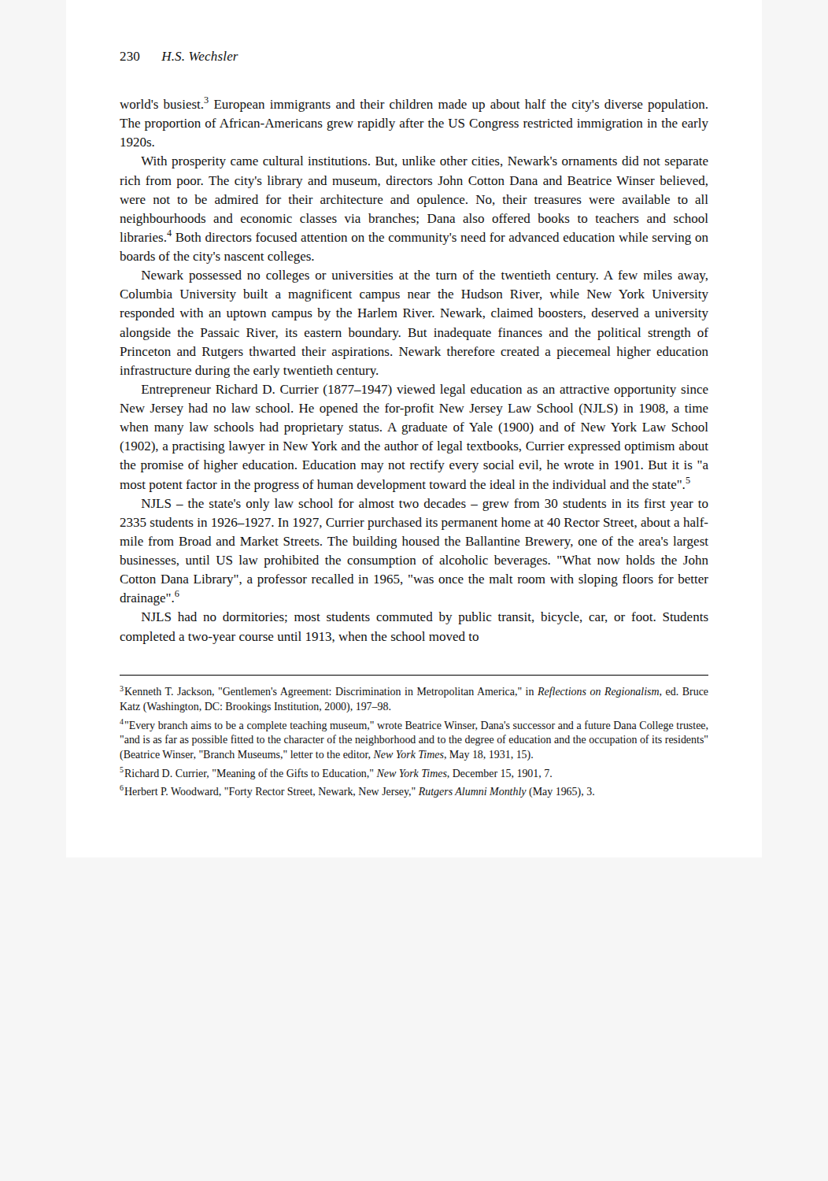230 H.S. Wechsler
world's busiest.3 European immigrants and their children made up about half the city's diverse population. The proportion of African-Americans grew rapidly after the US Congress restricted immigration in the early 1920s.
With prosperity came cultural institutions. But, unlike other cities, Newark's ornaments did not separate rich from poor. The city's library and museum, directors John Cotton Dana and Beatrice Winser believed, were not to be admired for their architecture and opulence. No, their treasures were available to all neighbourhoods and economic classes via branches; Dana also offered books to teachers and school libraries.4 Both directors focused attention on the community's need for advanced education while serving on boards of the city's nascent colleges.
Newark possessed no colleges or universities at the turn of the twentieth century. A few miles away, Columbia University built a magnificent campus near the Hudson River, while New York University responded with an uptown campus by the Harlem River. Newark, claimed boosters, deserved a university alongside the Passaic River, its eastern boundary. But inadequate finances and the political strength of Princeton and Rutgers thwarted their aspirations. Newark therefore created a piecemeal higher education infrastructure during the early twentieth century.
Entrepreneur Richard D. Currier (1877–1947) viewed legal education as an attractive opportunity since New Jersey had no law school. He opened the for-profit New Jersey Law School (NJLS) in 1908, a time when many law schools had proprietary status. A graduate of Yale (1900) and of New York Law School (1902), a practising lawyer in New York and the author of legal textbooks, Currier expressed optimism about the promise of higher education. Education may not rectify every social evil, he wrote in 1901. But it is "a most potent factor in the progress of human development toward the ideal in the individual and the state".5
NJLS – the state's only law school for almost two decades – grew from 30 students in its first year to 2335 students in 1926–1927. In 1927, Currier purchased its permanent home at 40 Rector Street, about a half-mile from Broad and Market Streets. The building housed the Ballantine Brewery, one of the area's largest businesses, until US law prohibited the consumption of alcoholic beverages. "What now holds the John Cotton Dana Library", a professor recalled in 1965, "was once the malt room with sloping floors for better drainage".6
NJLS had no dormitories; most students commuted by public transit, bicycle, car, or foot. Students completed a two-year course until 1913, when the school moved to
3Kenneth T. Jackson, "Gentlemen's Agreement: Discrimination in Metropolitan America," in Reflections on Regionalism, ed. Bruce Katz (Washington, DC: Brookings Institution, 2000), 197–98.
4"Every branch aims to be a complete teaching museum," wrote Beatrice Winser, Dana's successor and a future Dana College trustee, "and is as far as possible fitted to the character of the neighborhood and to the degree of education and the occupation of its residents" (Beatrice Winser, "Branch Museums," letter to the editor, New York Times, May 18, 1931, 15).
5Richard D. Currier, "Meaning of the Gifts to Education," New York Times, December 15, 1901, 7.
6Herbert P. Woodward, "Forty Rector Street, Newark, New Jersey," Rutgers Alumni Monthly (May 1965), 3.